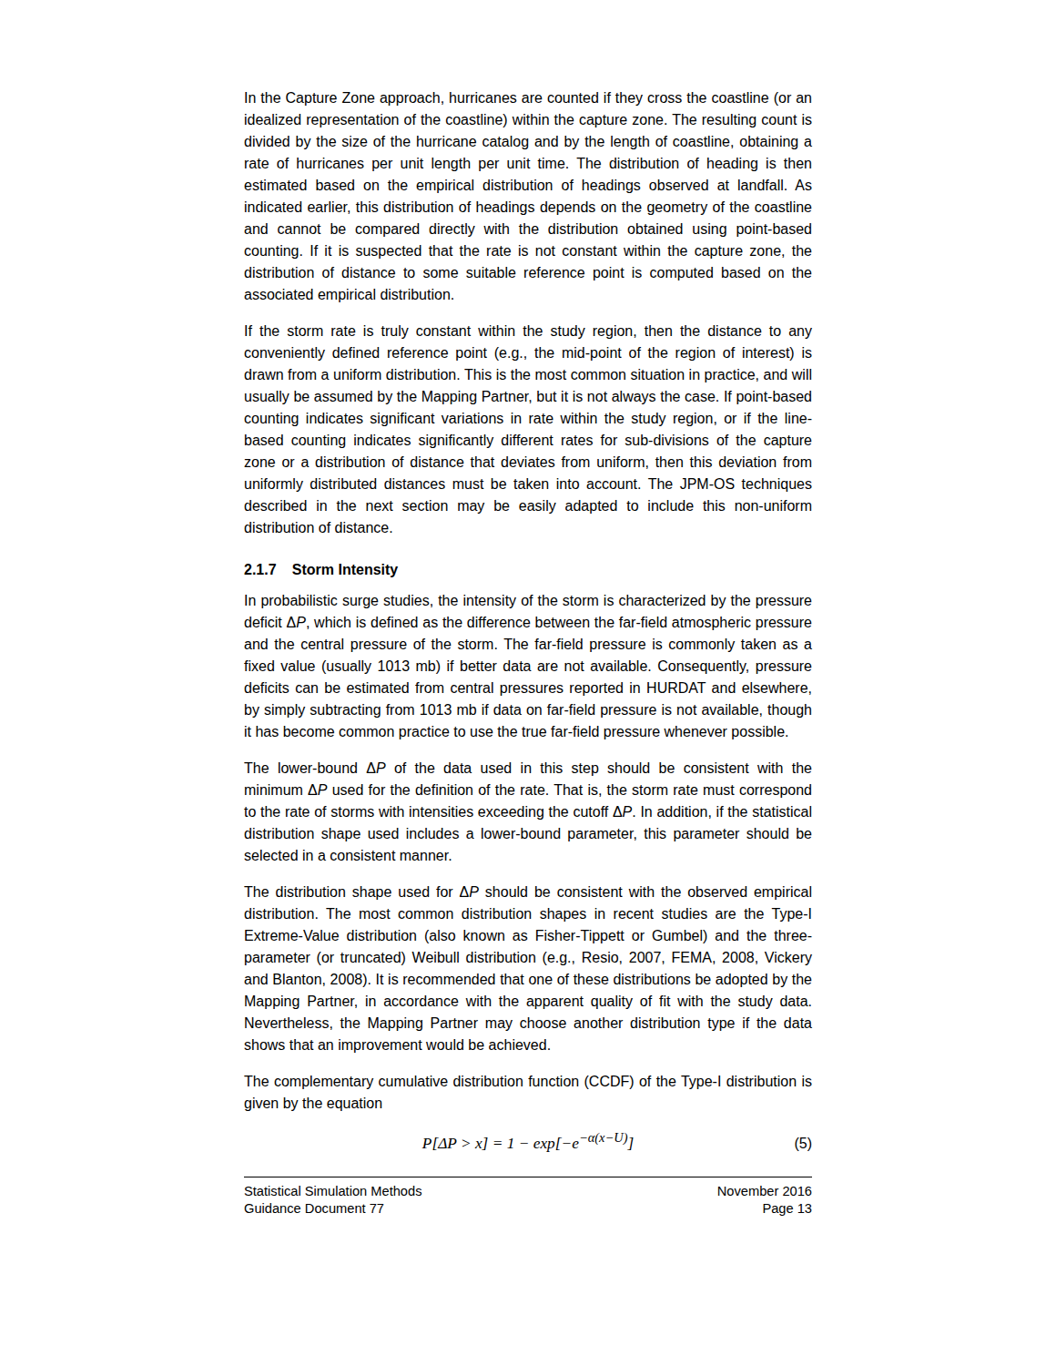In the Capture Zone approach, hurricanes are counted if they cross the coastline (or an idealized representation of the coastline) within the capture zone. The resulting count is divided by the size of the hurricane catalog and by the length of coastline, obtaining a rate of hurricanes per unit length per unit time. The distribution of heading is then estimated based on the empirical distribution of headings observed at landfall. As indicated earlier, this distribution of headings depends on the geometry of the coastline and cannot be compared directly with the distribution obtained using point-based counting. If it is suspected that the rate is not constant within the capture zone, the distribution of distance to some suitable reference point is computed based on the associated empirical distribution.
If the storm rate is truly constant within the study region, then the distance to any conveniently defined reference point (e.g., the mid-point of the region of interest) is drawn from a uniform distribution. This is the most common situation in practice, and will usually be assumed by the Mapping Partner, but it is not always the case. If point-based counting indicates significant variations in rate within the study region, or if the line-based counting indicates significantly different rates for sub-divisions of the capture zone or a distribution of distance that deviates from uniform, then this deviation from uniformly distributed distances must be taken into account. The JPM-OS techniques described in the next section may be easily adapted to include this non-uniform distribution of distance.
2.1.7 Storm Intensity
In probabilistic surge studies, the intensity of the storm is characterized by the pressure deficit ΔP, which is defined as the difference between the far-field atmospheric pressure and the central pressure of the storm. The far-field pressure is commonly taken as a fixed value (usually 1013 mb) if better data are not available. Consequently, pressure deficits can be estimated from central pressures reported in HURDAT and elsewhere, by simply subtracting from 1013 mb if data on far-field pressure is not available, though it has become common practice to use the true far-field pressure whenever possible.
The lower-bound ΔP of the data used in this step should be consistent with the minimum ΔP used for the definition of the rate. That is, the storm rate must correspond to the rate of storms with intensities exceeding the cutoff ΔP. In addition, if the statistical distribution shape used includes a lower-bound parameter, this parameter should be selected in a consistent manner.
The distribution shape used for ΔP should be consistent with the observed empirical distribution. The most common distribution shapes in recent studies are the Type-I Extreme-Value distribution (also known as Fisher-Tippett or Gumbel) and the three-parameter (or truncated) Weibull distribution (e.g., Resio, 2007, FEMA, 2008, Vickery and Blanton, 2008). It is recommended that one of these distributions be adopted by the Mapping Partner, in accordance with the apparent quality of fit with the study data. Nevertheless, the Mapping Partner may choose another distribution type if the data shows that an improvement would be achieved.
The complementary cumulative distribution function (CCDF) of the Type-I distribution is given by the equation
P[ΔP > x] = 1 − exp[−e−α(x−U)] (5)
Statistical Simulation Methods
Guidance Document 77
November 2016
Page 13